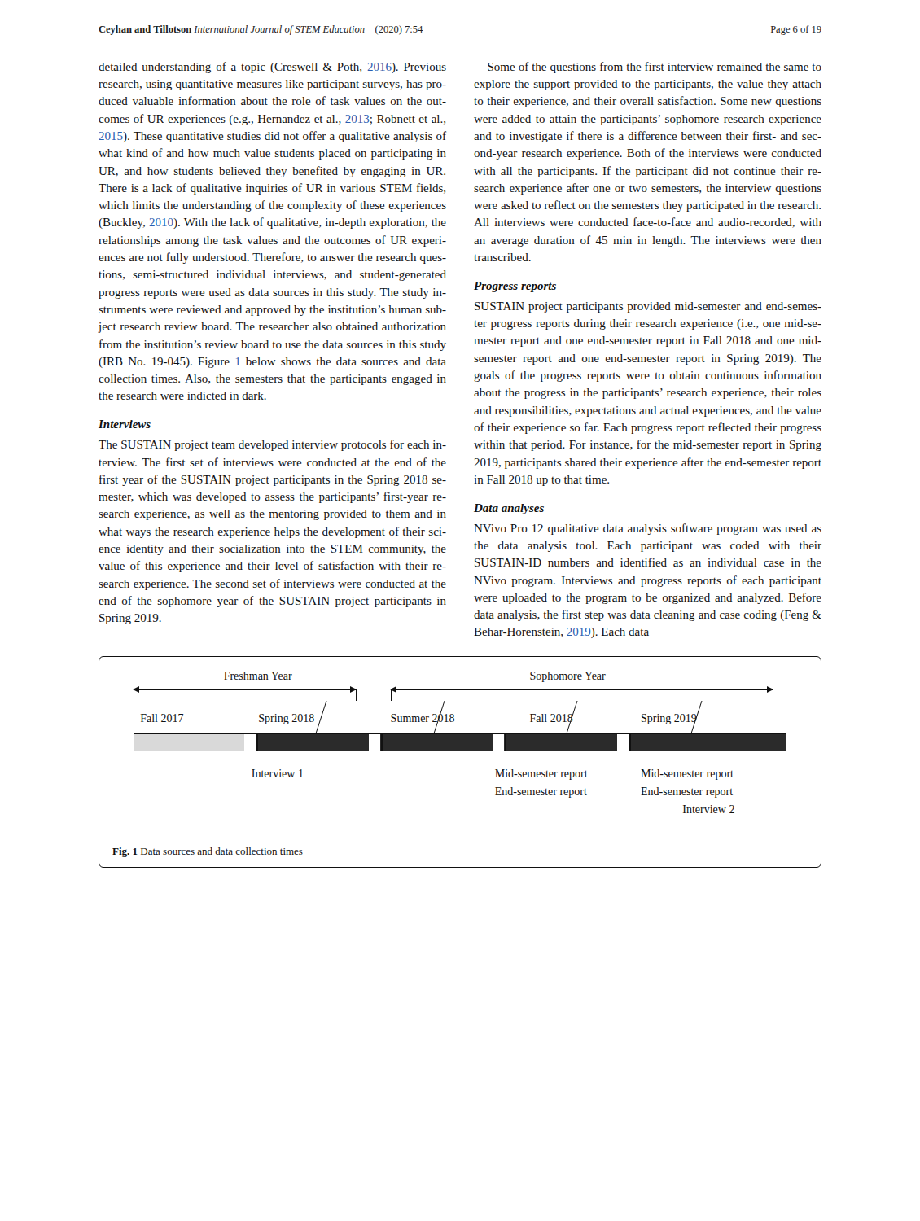Ceyhan and Tillotson International Journal of STEM Education (2020) 7:54
Page 6 of 19
detailed understanding of a topic (Creswell & Poth, 2016). Previous research, using quantitative measures like participant surveys, has produced valuable information about the role of task values on the outcomes of UR experiences (e.g., Hernandez et al., 2013; Robnett et al., 2015). These quantitative studies did not offer a qualitative analysis of what kind of and how much value students placed on participating in UR, and how students believed they benefited by engaging in UR. There is a lack of qualitative inquiries of UR in various STEM fields, which limits the understanding of the complexity of these experiences (Buckley, 2010). With the lack of qualitative, in-depth exploration, the relationships among the task values and the outcomes of UR experiences are not fully understood. Therefore, to answer the research questions, semi-structured individual interviews, and student-generated progress reports were used as data sources in this study. The study instruments were reviewed and approved by the institution’s human subject research review board. The researcher also obtained authorization from the institution’s review board to use the data sources in this study (IRB No. 19-045). Figure 1 below shows the data sources and data collection times. Also, the semesters that the participants engaged in the research were indicted in dark.
Interviews
The SUSTAIN project team developed interview protocols for each interview. The first set of interviews were conducted at the end of the first year of the SUSTAIN project participants in the Spring 2018 semester, which was developed to assess the participants’ first-year research experience, as well as the mentoring provided to them and in what ways the research experience helps the development of their science identity and their socialization into the STEM community, the value of this experience and their level of satisfaction with their research experience. The second set of interviews were conducted at the end of the sophomore year of the SUSTAIN project participants in Spring 2019.
Some of the questions from the first interview remained the same to explore the support provided to the participants, the value they attach to their experience, and their overall satisfaction. Some new questions were added to attain the participants’ sophomore research experience and to investigate if there is a difference between their first- and second-year research experience. Both of the interviews were conducted with all the participants. If the participant did not continue their research experience after one or two semesters, the interview questions were asked to reflect on the semesters they participated in the research. All interviews were conducted face-to-face and audio-recorded, with an average duration of 45 min in length. The interviews were then transcribed.
Progress reports
SUSTAIN project participants provided mid-semester and end-semester progress reports during their research experience (i.e., one mid-semester report and one end-semester report in Fall 2018 and one mid-semester report and one end-semester report in Spring 2019). The goals of the progress reports were to obtain continuous information about the progress in the participants’ research experience, their roles and responsibilities, expectations and actual experiences, and the value of their experience so far. Each progress report reflected their progress within that period. For instance, for the mid-semester report in Spring 2019, participants shared their experience after the end-semester report in Fall 2018 up to that time.
Data analyses
NVivo Pro 12 qualitative data analysis software program was used as the data analysis tool. Each participant was coded with their SUSTAIN-ID numbers and identified as an individual case in the NVivo program. Interviews and progress reports of each participant were uploaded to the program to be organized and analyzed. Before data analysis, the first step was data cleaning and case coding (Feng & Behar-Horenstein, 2019). Each data
Freshman Year
Sophomore Year
Fall 2017
Spring 2018
Summer 2018
Fall 2018
Spring 2019
Interview 1
Mid-semester report
End-semester report
Mid-semester report
End-semester report
Interview 2
Fig. 1 Data sources and data collection times